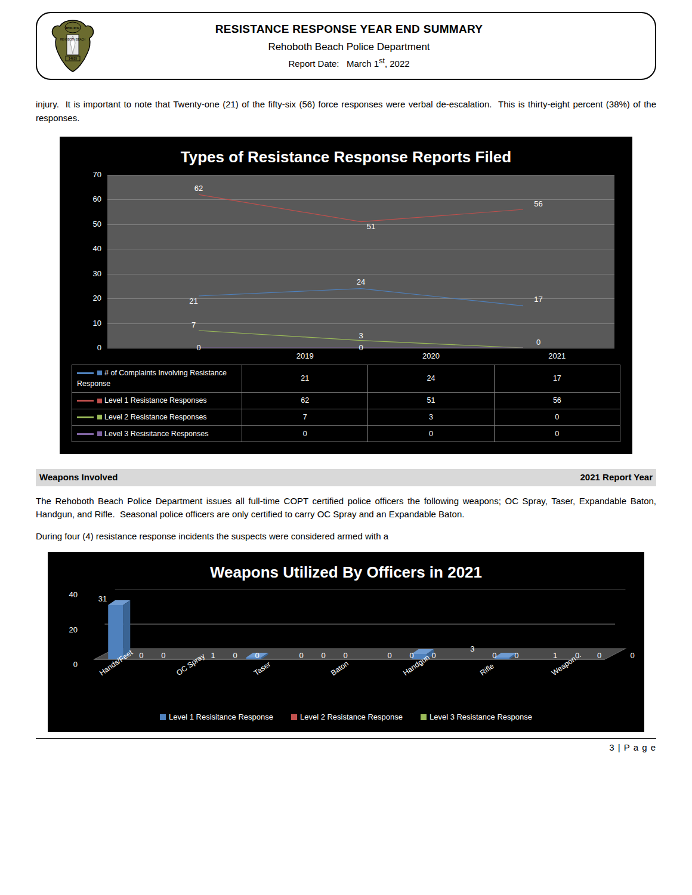POLICE REHOBOTH BEACH 14655
RESISTANCE RESPONSE YEAR END SUMMARY
Rehoboth Beach Police Department
Report Date: March 1st, 2022
injury. It is important to note that Twenty-one (21) of the fifty-six (56) force responses were verbal de-escalation. This is thirty-eight percent (38%) of the responses.
Types of Resistance Response Reports Filed
70
60
50
40
30
20
10
0
62
51
56
21
24
17
7
3
0
0
0
| | 2019 | 2020 | 2021 |
| # of Complaints Involving Resistance Response | 21 | 24 | 17 |
| Level 1 Resistance Responses | 62 | 51 | 56 |
| Level 2 Resistance Responses | 7 | 3 | 0 |
| Level 3 Resisitance Responses | 0 | 0 | 0 |
Weapons Involved 2021 Report Year
The Rehoboth Beach Police Department issues all full-time COPT certified police officers the following weapons; OC Spray, Taser, Expandable Baton, Handgun, and Rifle. Seasonal police officers are only certified to carry OC Spray and an Expandable Baton.
During four (4) resistance response incidents the suspects were considered armed with a
Weapons Utilized By Officers in 2021
40
20
0
31
0
0
1
0
0
0
0
0
0
0
0
3
0
0
1
0
0
0
0
0
Hands/Feet
OC Spray
Taser
Baton
Handgun
Rifle
Weapon...
Level 1 Resisitance Response Level 2 Resistance Response Level 3 Resistance Response
3 | P a g e